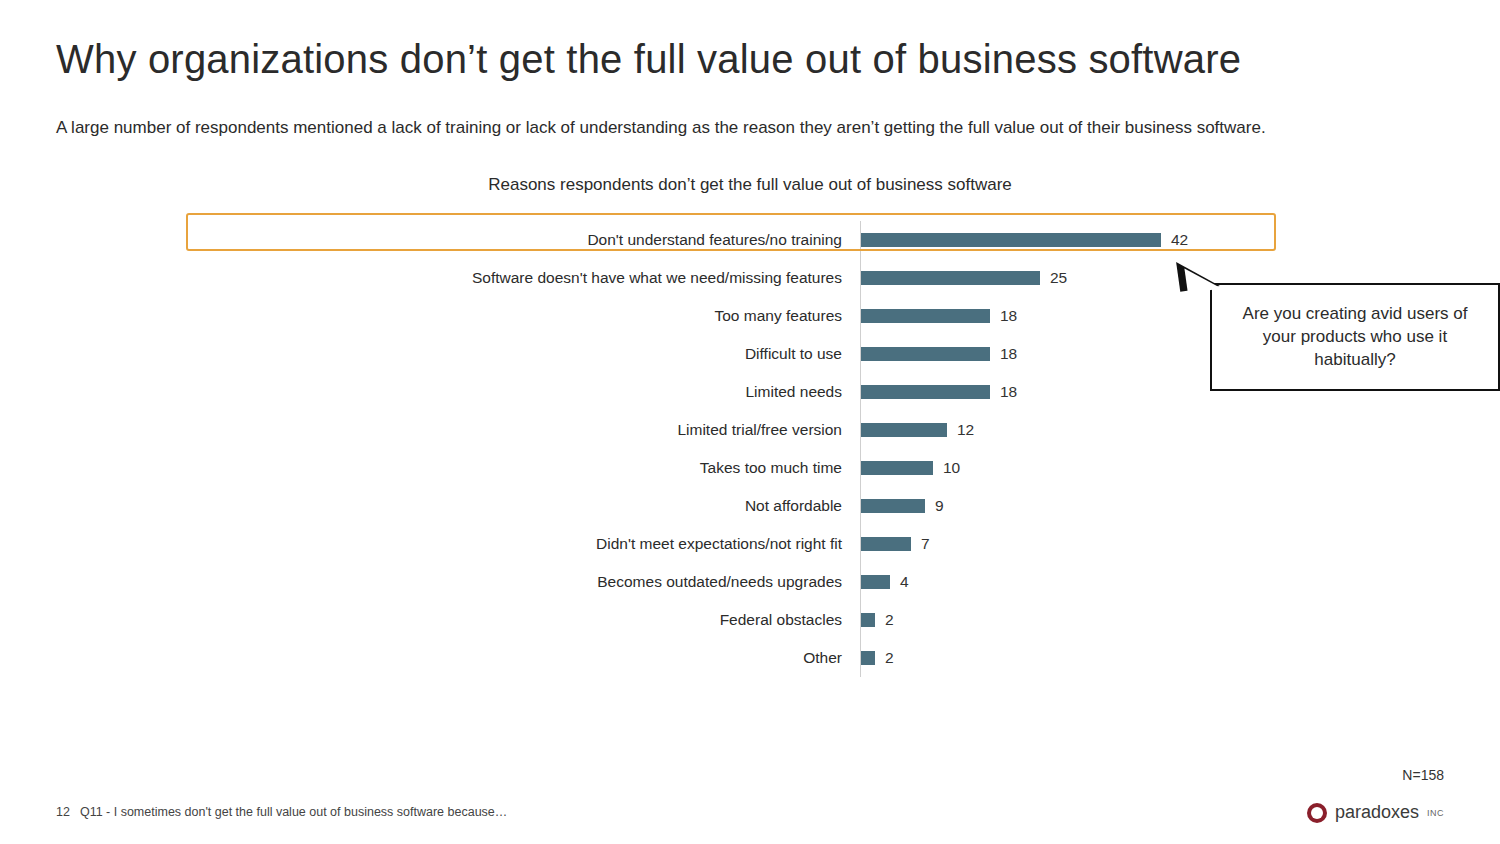Why organizations don’t get the full value out of business software
A large number of respondents mentioned a lack of training or lack of understanding as the reason they aren’t getting the full value out of their business software.
Reasons respondents don’t get the full value out of business software
Don't understand features/no training
42
Software doesn't have what we need/missing features
25
Too many features
18
Difficult to use
18
Limited needs
18
Limited trial/free version
12
Takes too much time
10
Not affordable
9
Didn't meet expectations/not right fit
7
Becomes outdated/needs upgrades
4
Federal obstacles
2
Other
2
Are you creating avid users of your products who use it habitually?
N=158
12 Q11 - I sometimes don't get the full value out of business software because…
paradoxes INC